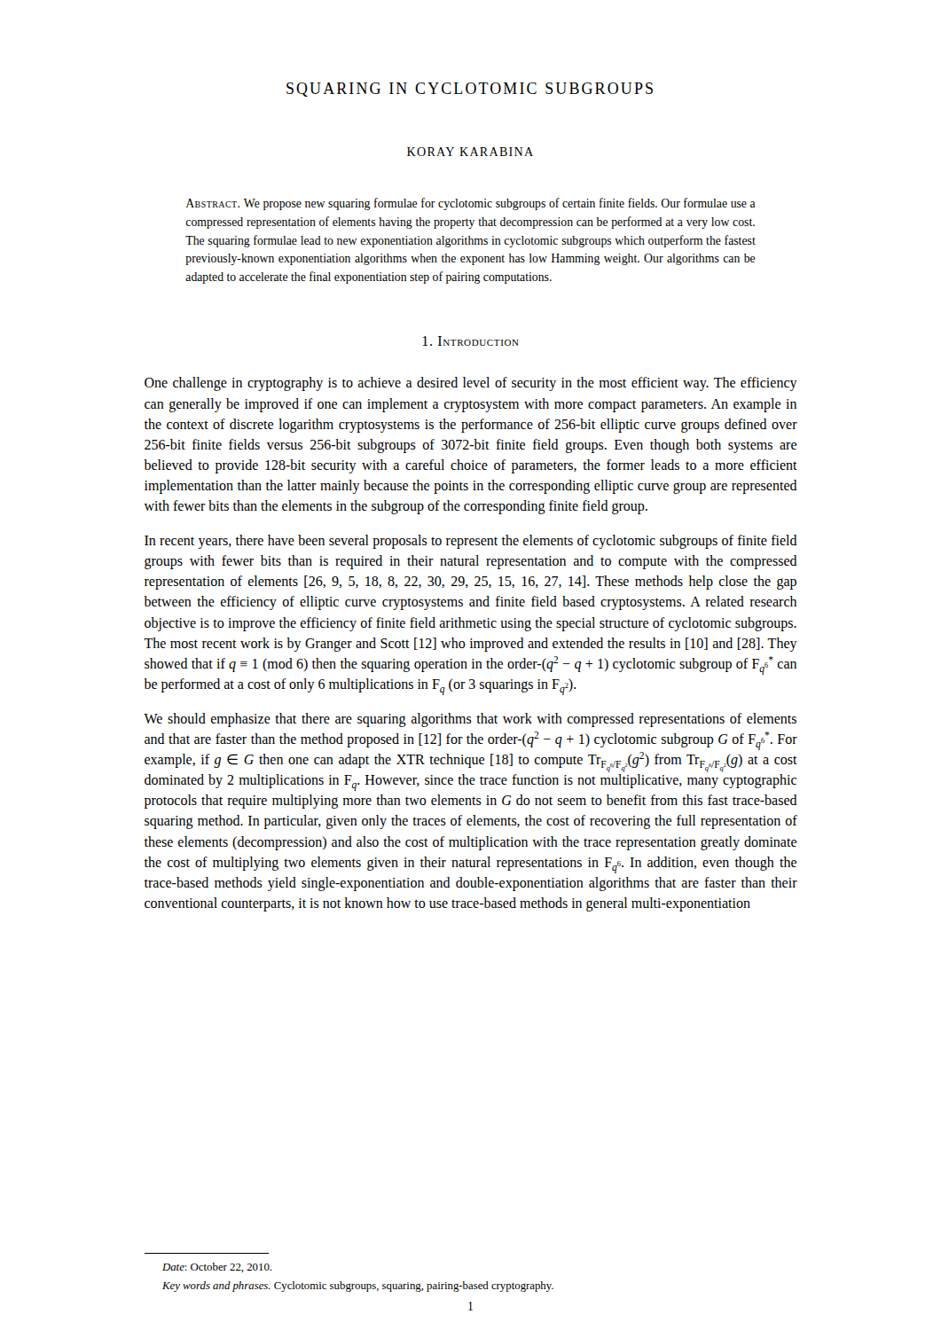Squaring in Cyclotomic Subgroups
Koray Karabina
Abstract. We propose new squaring formulae for cyclotomic subgroups of certain finite fields. Our formulae use a compressed representation of elements having the property that decompression can be performed at a very low cost. The squaring formulae lead to new exponentiation algorithms in cyclotomic subgroups which outperform the fastest previously-known exponentiation algorithms when the exponent has low Hamming weight. Our algorithms can be adapted to accelerate the final exponentiation step of pairing computations.
1. Introduction
One challenge in cryptography is to achieve a desired level of security in the most efficient way. The efficiency can generally be improved if one can implement a cryptosystem with more compact parameters. An example in the context of discrete logarithm cryptosystems is the performance of 256-bit elliptic curve groups defined over 256-bit finite fields versus 256-bit subgroups of 3072-bit finite field groups. Even though both systems are believed to provide 128-bit security with a careful choice of parameters, the former leads to a more efficient implementation than the latter mainly because the points in the corresponding elliptic curve group are represented with fewer bits than the elements in the subgroup of the corresponding finite field group.
In recent years, there have been several proposals to represent the elements of cyclotomic subgroups of finite field groups with fewer bits than is required in their natural representation and to compute with the compressed representation of elements [26, 9, 5, 18, 8, 22, 30, 29, 25, 15, 16, 27, 14]. These methods help close the gap between the efficiency of elliptic curve cryptosystems and finite field based cryptosystems. A related research objective is to improve the efficiency of finite field arithmetic using the special structure of cyclotomic subgroups. The most recent work is by Granger and Scott [12] who improved and extended the results in [10] and [28]. They showed that if q ≡ 1 (mod 6) then the squaring operation in the order-(q2 − q + 1) cyclotomic subgroup of Fq6* can be performed at a cost of only 6 multiplications in Fq (or 3 squarings in Fq2).
We should emphasize that there are squaring algorithms that work with compressed representations of elements and that are faster than the method proposed in [12] for the order-(q2 − q + 1) cyclotomic subgroup G of Fq6*. For example, if g ∈ G then one can adapt the XTR technique [18] to compute TrFq6/Fq2(g2) from TrFq6/Fq2(g) at a cost dominated by 2 multiplications in Fq. However, since the trace function is not multiplicative, many cyptographic protocols that require multiplying more than two elements in G do not seem to benefit from this fast trace-based squaring method. In particular, given only the traces of elements, the cost of recovering the full representation of these elements (decompression) and also the cost of multiplication with the trace representation greatly dominate the cost of multiplying two elements given in their natural representations in Fq6. In addition, even though the trace-based methods yield single-exponentiation and double-exponentiation algorithms that are faster than their conventional counterparts, it is not known how to use trace-based methods in general multi-exponentiation
Date: October 22, 2010.
Key words and phrases. Cyclotomic subgroups, squaring, pairing-based cryptography.
1